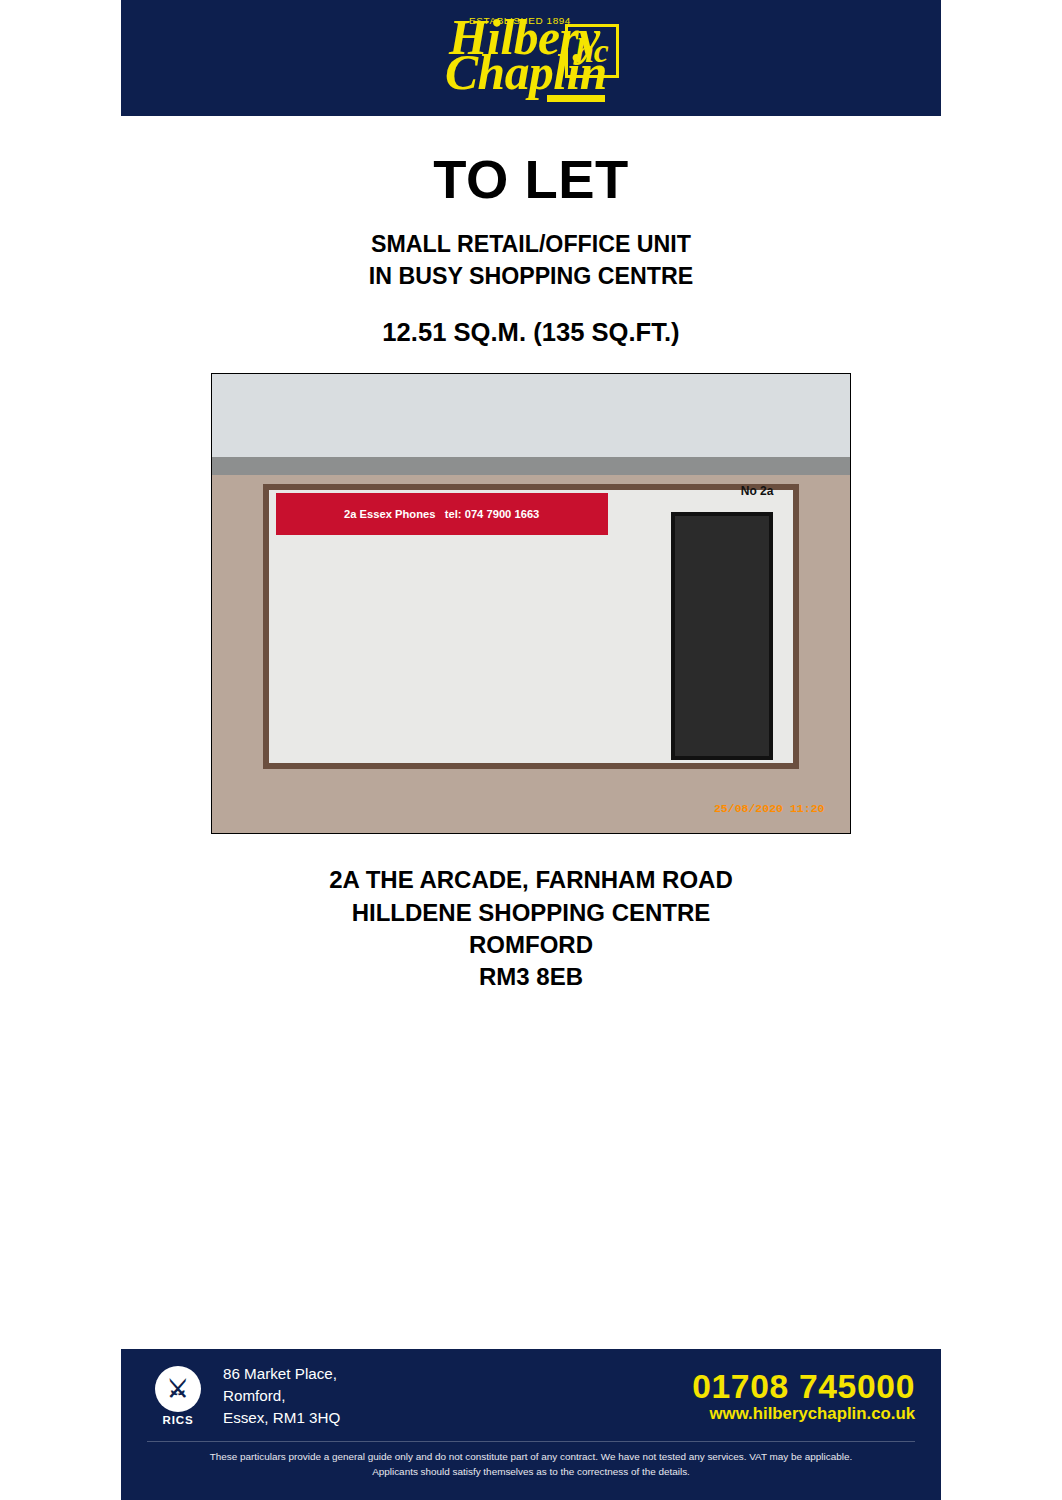Established 1894 Hilbery Chaplin hc
TO LET
SMALL RETAIL/OFFICE UNIT
IN BUSY SHOPPING CENTRE
12.51 SQ.M. (135 SQ.FT.)
2a Essex Phones tel: 074 7900 1663
No 2a
25/08/2020 11:20
2A THE ARCADE, FARNHAM ROAD
HILLDENE SHOPPING CENTRE
ROMFORD
RM3 8EB
⚔
RICS
86 Market Place,
Romford,
Essex, RM1 3HQ
01708 745000 www.hilberychaplin.co.uk
These particulars provide a general guide only and do not constitute part of any contract. We have not tested any services. VAT may be applicable.
Applicants should satisfy themselves as to the correctness of the details.